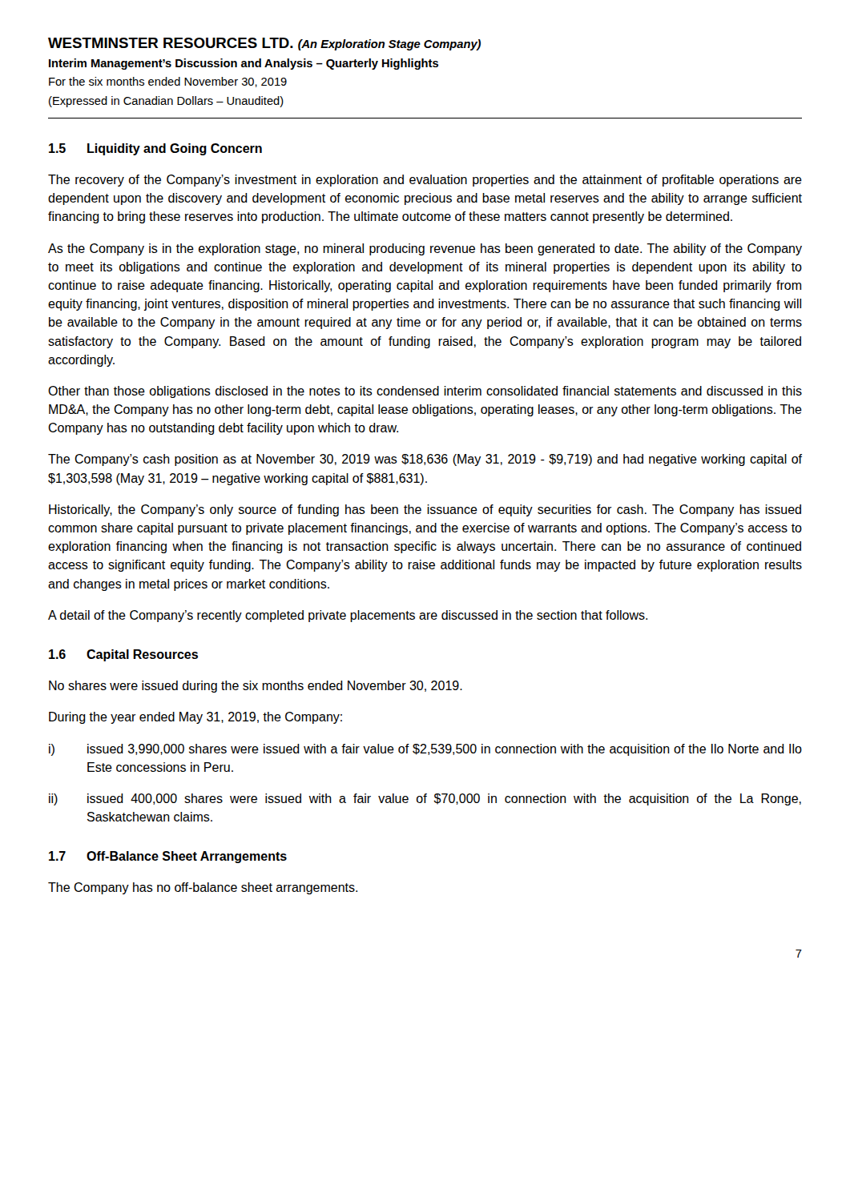WESTMINSTER RESOURCES LTD. (An Exploration Stage Company)
Interim Management’s Discussion and Analysis – Quarterly Highlights
For the six months ended November 30, 2019
(Expressed in Canadian Dollars – Unaudited)
1.5 Liquidity and Going Concern
The recovery of the Company’s investment in exploration and evaluation properties and the attainment of profitable operations are dependent upon the discovery and development of economic precious and base metal reserves and the ability to arrange sufficient financing to bring these reserves into production. The ultimate outcome of these matters cannot presently be determined.
As the Company is in the exploration stage, no mineral producing revenue has been generated to date. The ability of the Company to meet its obligations and continue the exploration and development of its mineral properties is dependent upon its ability to continue to raise adequate financing. Historically, operating capital and exploration requirements have been funded primarily from equity financing, joint ventures, disposition of mineral properties and investments. There can be no assurance that such financing will be available to the Company in the amount required at any time or for any period or, if available, that it can be obtained on terms satisfactory to the Company. Based on the amount of funding raised, the Company’s exploration program may be tailored accordingly.
Other than those obligations disclosed in the notes to its condensed interim consolidated financial statements and discussed in this MD&A, the Company has no other long-term debt, capital lease obligations, operating leases, or any other long-term obligations. The Company has no outstanding debt facility upon which to draw.
The Company’s cash position as at November 30, 2019 was $18,636 (May 31, 2019 - $9,719) and had negative working capital of $1,303,598 (May 31, 2019 – negative working capital of $881,631).
Historically, the Company’s only source of funding has been the issuance of equity securities for cash. The Company has issued common share capital pursuant to private placement financings, and the exercise of warrants and options. The Company’s access to exploration financing when the financing is not transaction specific is always uncertain. There can be no assurance of continued access to significant equity funding. The Company’s ability to raise additional funds may be impacted by future exploration results and changes in metal prices or market conditions.
A detail of the Company’s recently completed private placements are discussed in the section that follows.
1.6 Capital Resources
No shares were issued during the six months ended November 30, 2019.
During the year ended May 31, 2019, the Company:
i) issued 3,990,000 shares were issued with a fair value of $2,539,500 in connection with the acquisition of the Ilo Norte and Ilo Este concessions in Peru.
ii) issued 400,000 shares were issued with a fair value of $70,000 in connection with the acquisition of the La Ronge, Saskatchewan claims.
1.7 Off-Balance Sheet Arrangements
The Company has no off-balance sheet arrangements.
7